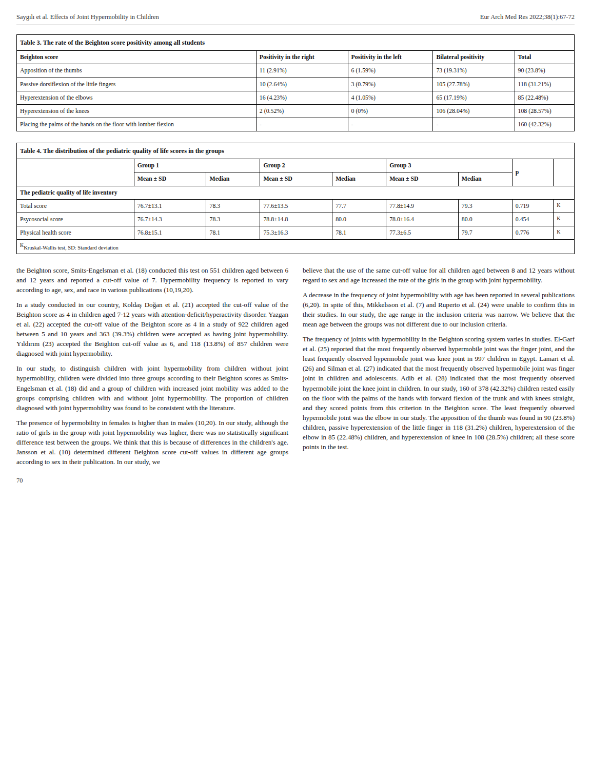Saygılı et al. Effects of Joint Hypermobility in Children
Eur Arch Med Res 2022;38(1):67-72
Table 3. The rate of the Beighton score positivity among all students
| Beighton score | Positivity in the right | Positivity in the left | Bilateral positivity | Total |
| --- | --- | --- | --- | --- |
| Apposition of the thumbs | 11 (2.91%) | 6 (1.59%) | 73 (19.31%) | 90 (23.8%) |
| Passive dorsiflexion of the little fingers | 10 (2.64%) | 3 (0.79%) | 105 (27.78%) | 118 (31.21%) |
| Hyperextension of the elbows | 16 (4.23%) | 4 (1.05%) | 65 (17.19%) | 85 (22.48%) |
| Hyperextension of the knees | 2 (0.52%) | 0 (0%) | 106 (28.04%) | 108 (28.57%) |
| Placing the palms of the hands on the floor with lomber flexion | - | - | - | 160 (42.32%) |
Table 4. The distribution of the pediatric quality of life scores in the groups
| | Group 1 | Group 2 | Group 3 | p | |
| --- | --- | --- | --- | --- | --- |
| Mean ± SD | Median | Mean ± SD | Median | Mean ± SD | Median |
| The pediatric quality of life inventory |
| Total score | 76.7±13.1 | 78.3 | 77.6±13.5 | 77.7 | 77.8±14.9 | 79.3 | 0.719 | K |
| Psycosocial score | 76.7±14.3 | 78.3 | 78.8±14.8 | 80.0 | 78.0±16.4 | 80.0 | 0.454 | K |
| Physical health score | 76.8±15.1 | 78.1 | 75.3±16.3 | 78.1 | 77.3±6.5 | 79.7 | 0.776 | K |
| K Kruskal-Wallis test, SD: Standard deviation |
the Beighton score, Smits-Engelsman et al. (18) conducted this test on 551 children aged between 6 and 12 years and reported a cut-off value of 7. Hypermobility frequency is reported to vary according to age, sex, and race in various publications (10,19,20).
In a study conducted in our country, Koldaş Doğan et al. (21) accepted the cut-off value of the Beighton score as 4 in children aged 7-12 years with attention-deficit/hyperactivity disorder. Yazgan et al. (22) accepted the cut-off value of the Beighton score as 4 in a study of 922 children aged between 5 and 10 years and 363 (39.3%) children were accepted as having joint hypermobility. Yıldırım (23) accepted the Beighton cut-off value as 6, and 118 (13.8%) of 857 children were diagnosed with joint hypermobility.
In our study, to distinguish children with joint hypermobility from children without joint hypermobility, children were divided into three groups according to their Beighton scores as Smits-Engelsman et al. (18) did and a group of children with increased joint mobility was added to the groups comprising children with and without joint hypermobility. The proportion of children diagnosed with joint hypermobility was found to be consistent with the literature.
The presence of hypermobility in females is higher than in males (10,20). In our study, although the ratio of girls in the group with joint hypermobility was higher, there was no statistically significant difference test between the groups. We think that this is because of differences in the children's age. Jansson et al. (10) determined different Beighton score cut-off values in different age groups according to sex in their publication. In our study, we
believe that the use of the same cut-off value for all children aged between 8 and 12 years without regard to sex and age increased the rate of the girls in the group with joint hypermobility.
A decrease in the frequency of joint hypermobility with age has been reported in several publications (6,20). In spite of this, Mikkelsson et al. (7) and Ruperto et al. (24) were unable to confirm this in their studies. In our study, the age range in the inclusion criteria was narrow. We believe that the mean age between the groups was not different due to our inclusion criteria.
The frequency of joints with hypermobility in the Beighton scoring system varies in studies. El-Garf et al. (25) reported that the most frequently observed hypermobile joint was the finger joint, and the least frequently observed hypermobile joint was knee joint in 997 children in Egypt. Lamari et al. (26) and Silman et al. (27) indicated that the most frequently observed hypermobile joint was finger joint in children and adolescents. Adib et al. (28) indicated that the most frequently observed hypermobile joint the knee joint in children. In our study, 160 of 378 (42.32%) children rested easily on the floor with the palms of the hands with forward flexion of the trunk and with knees straight, and they scored points from this criterion in the Beighton score. The least frequently observed hypermobile joint was the elbow in our study. The apposition of the thumb was found in 90 (23.8%) children, passive hyperextension of the little finger in 118 (31.2%) children, hyperextension of the elbow in 85 (22.48%) children, and hyperextension of knee in 108 (28.5%) children; all these score points in the test.
70